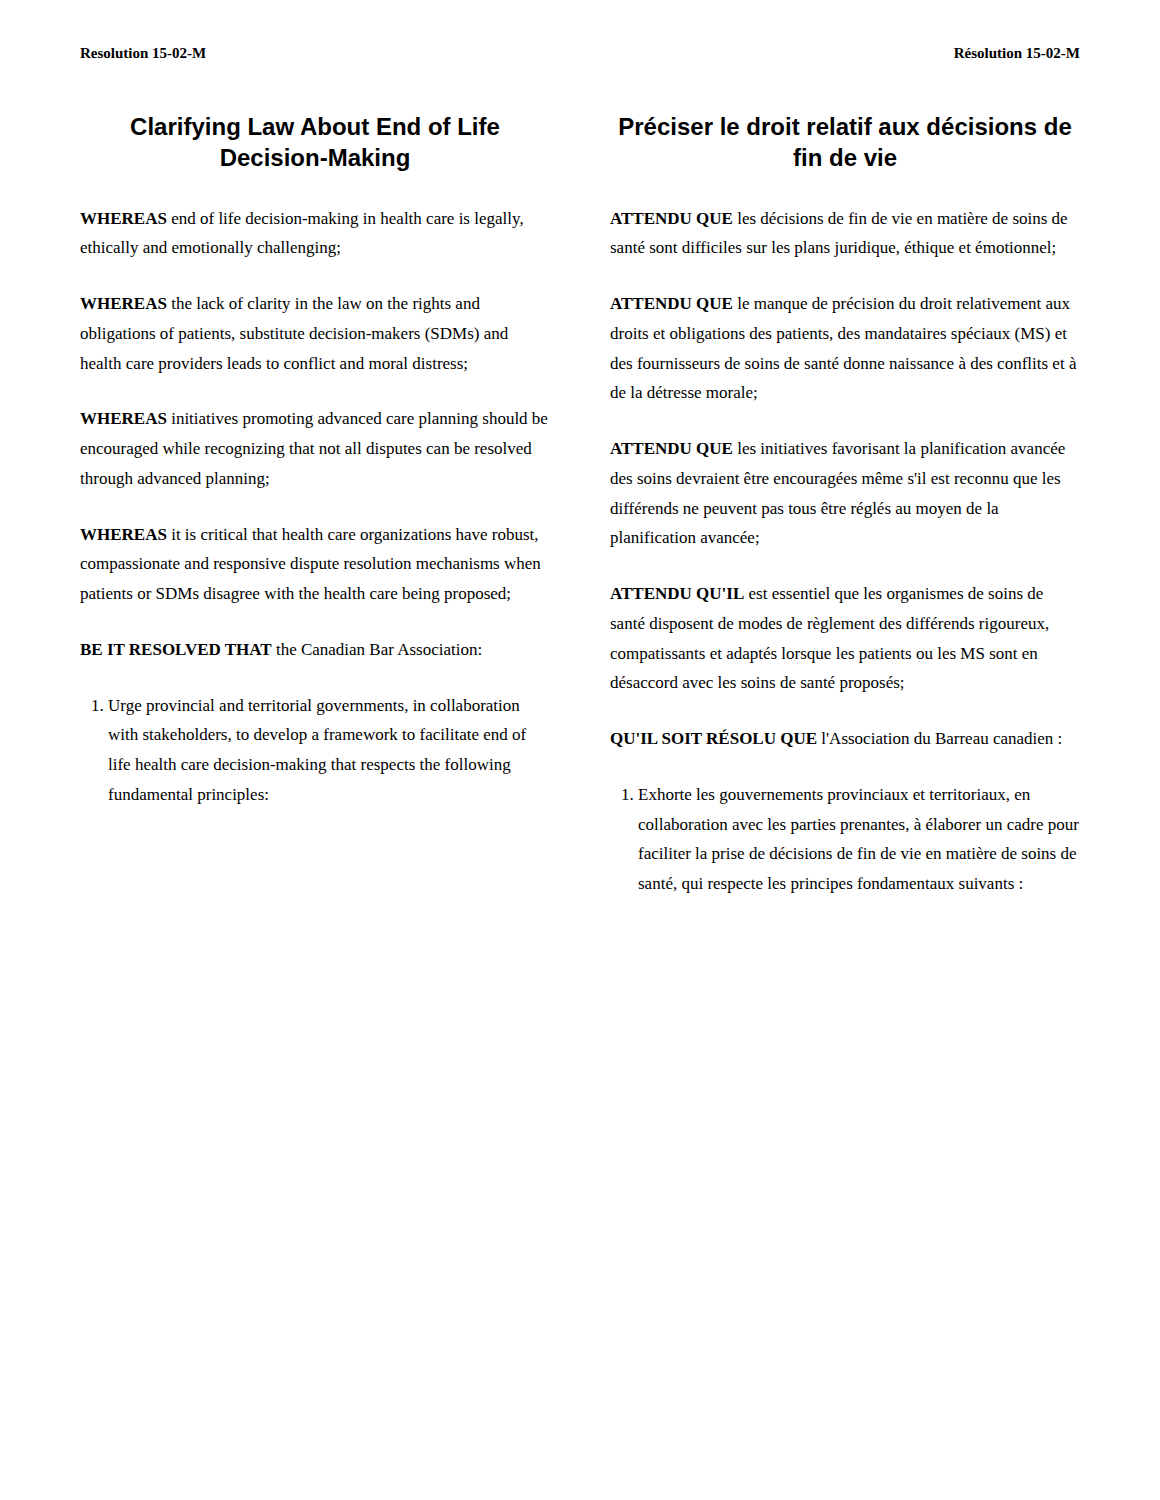Resolution 15-02-M Résolution 15-02-M
Clarifying Law About End of Life Decision-Making
WHEREAS end of life decision-making in health care is legally, ethically and emotionally challenging;
WHEREAS the lack of clarity in the law on the rights and obligations of patients, substitute decision-makers (SDMs) and health care providers leads to conflict and moral distress;
WHEREAS initiatives promoting advanced care planning should be encouraged while recognizing that not all disputes can be resolved through advanced planning;
WHEREAS it is critical that health care organizations have robust, compassionate and responsive dispute resolution mechanisms when patients or SDMs disagree with the health care being proposed;
BE IT RESOLVED THAT the Canadian Bar Association:
Urge provincial and territorial governments, in collaboration with stakeholders, to develop a framework to facilitate end of life health care decision-making that respects the following fundamental principles:
Préciser le droit relatif aux décisions de fin de vie
ATTENDU QUE les décisions de fin de vie en matière de soins de santé sont difficiles sur les plans juridique, éthique et émotionnel;
ATTENDU QUE le manque de précision du droit relativement aux droits et obligations des patients, des mandataires spéciaux (MS) et des fournisseurs de soins de santé donne naissance à des conflits et à de la détresse morale;
ATTENDU QUE les initiatives favorisant la planification avancée des soins devraient être encouragées même s'il est reconnu que les différends ne peuvent pas tous être réglés au moyen de la planification avancée;
ATTENDU QU'IL est essentiel que les organismes de soins de santé disposent de modes de règlement des différends rigoureux, compatissants et adaptés lorsque les patients ou les MS sont en désaccord avec les soins de santé proposés;
QU'IL SOIT RÉSOLU QUE l'Association du Barreau canadien :
Exhorte les gouvernements provinciaux et territoriaux, en collaboration avec les parties prenantes, à élaborer un cadre pour faciliter la prise de décisions de fin de vie en matière de soins de santé, qui respecte les principes fondamentaux suivants :